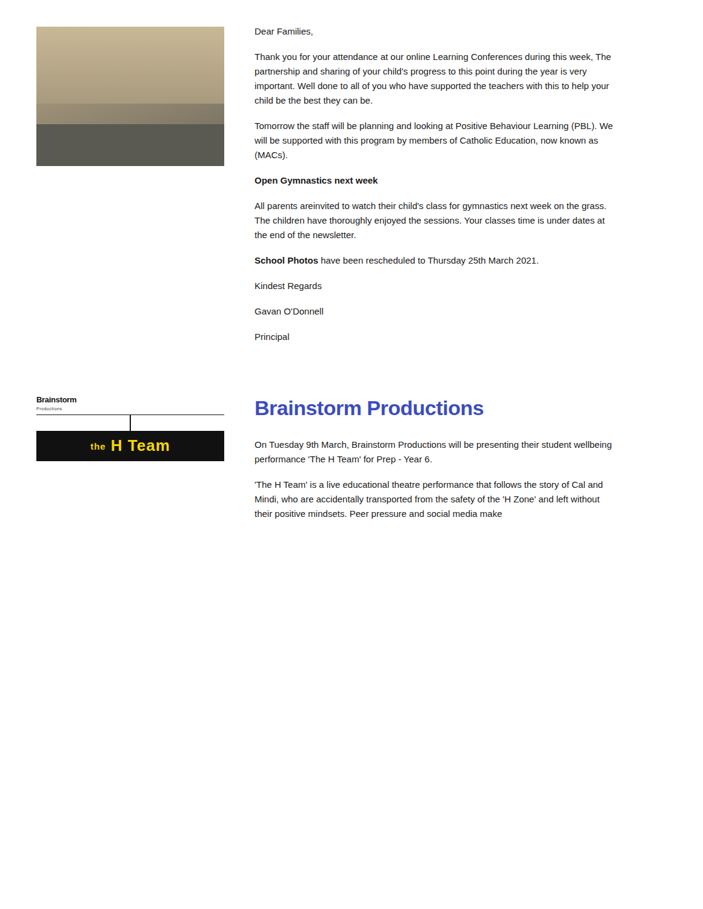Dear Families,
Thank you for your attendance at our online Learning Conferences during this week, The partnership and sharing of your child's progress to this point during the year is very important. Well done to all of you who have supported the teachers with this to help your child be the best they can be.
Tomorrow the staff will be planning and looking at Positive Behaviour Learning (PBL). We will be supported with this program by members of Catholic Education, now known as (MACs).
Open Gymnastics next week
All parents areinvited to watch their child's class for gymnastics next week on the grass. The children have thoroughly enjoyed the sessions. Your classes time is under dates at the end of the newsletter.
School Photos have been rescheduled to Thursday 25th March 2021.
Kindest Regards
Gavan O'Donnell
Principal
Brainstorm
Productions
the H Team
Brainstorm Productions
On Tuesday 9th March, Brainstorm Productions will be presenting their student wellbeing performance 'The H Team' for Prep - Year 6.
'The H Team' is a live educational theatre performance that follows the story of Cal and Mindi, who are accidentally transported from the safety of the 'H Zone' and left without their positive mindsets. Peer pressure and social media make